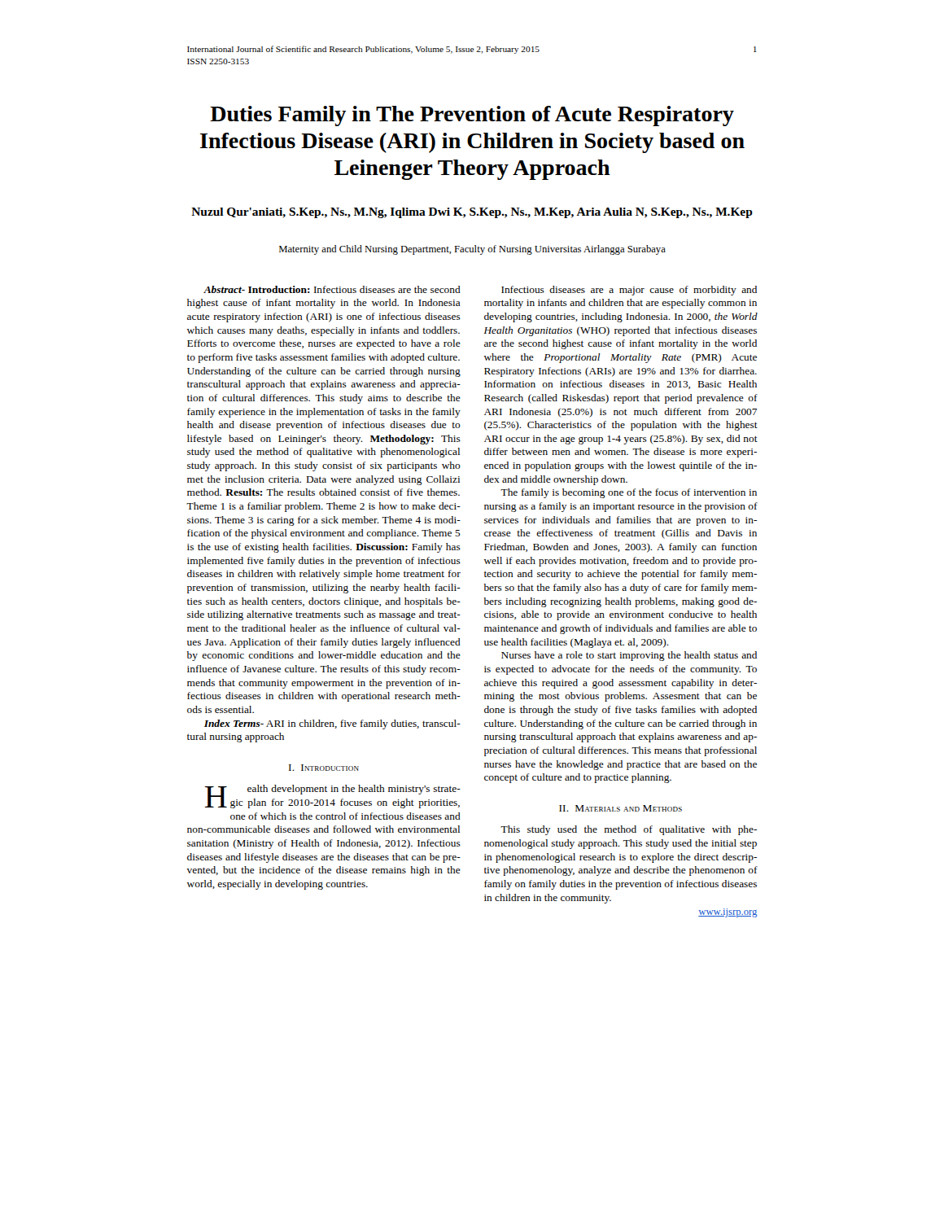International Journal of Scientific and Research Publications, Volume 5, Issue 2, February 2015
ISSN 2250-3153
1
Duties Family in The Prevention of Acute Respiratory Infectious Disease (ARI) in Children in Society based on Leinenger Theory Approach
Nuzul Qur'aniati, S.Kep., Ns., M.Ng, Iqlima Dwi K, S.Kep., Ns., M.Kep, Aria Aulia N, S.Kep., Ns., M.Kep
Maternity and Child Nursing Department, Faculty of Nursing Universitas Airlangga Surabaya
Abstract- Introduction: Infectious diseases are the second highest cause of infant mortality in the world. In Indonesia acute respiratory infection (ARI) is one of infectious diseases which causes many deaths, especially in infants and toddlers. Efforts to overcome these, nurses are expected to have a role to perform five tasks assessment families with adopted culture. Understanding of the culture can be carried through nursing transcultural approach that explains awareness and appreciation of cultural differences. This study aims to describe the family experience in the implementation of tasks in the family health and disease prevention of infectious diseases due to lifestyle based on Leininger's theory. Methodology: This study used the method of qualitative with phenomenological study approach. In this study consist of six participants who met the inclusion criteria. Data were analyzed using Collaizi method. Results: The results obtained consist of five themes. Theme 1 is a familiar problem. Theme 2 is how to make decisions. Theme 3 is caring for a sick member. Theme 4 is modification of the physical environment and compliance. Theme 5 is the use of existing health facilities. Discussion: Family has implemented five family duties in the prevention of infectious diseases in children with relatively simple home treatment for prevention of transmission, utilizing the nearby health facilities such as health centers, doctors clinique, and hospitals beside utilizing alternative treatments such as massage and treatment to the traditional healer as the influence of cultural values Java. Application of their family duties largely influenced by economic conditions and lower-middle education and the influence of Javanese culture. The results of this study recommends that community empowerment in the prevention of infectious diseases in children with operational research methods is essential.
Index Terms- ARI in children, five family duties, transcultural nursing approach
I. Introduction
Health development in the health ministry's strategic plan for 2010-2014 focuses on eight priorities, one of which is the control of infectious diseases and non-communicable diseases and followed with environmental sanitation (Ministry of Health of Indonesia, 2012). Infectious diseases and lifestyle diseases are the diseases that can be prevented, but the incidence of the disease remains high in the world, especially in developing countries.
Infectious diseases are a major cause of morbidity and mortality in infants and children that are especially common in developing countries, including Indonesia. In 2000, the World Health Organitatios (WHO) reported that infectious diseases are the second highest cause of infant mortality in the world where the Proportional Mortality Rate (PMR) Acute Respiratory Infections (ARIs) are 19% and 13% for diarrhea. Information on infectious diseases in 2013, Basic Health Research (called Riskesdas) report that period prevalence of ARI Indonesia (25.0%) is not much different from 2007 (25.5%). Characteristics of the population with the highest ARI occur in the age group 1-4 years (25.8%). By sex, did not differ between men and women. The disease is more experienced in population groups with the lowest quintile of the index and middle ownership down.
The family is becoming one of the focus of intervention in nursing as a family is an important resource in the provision of services for individuals and families that are proven to increase the effectiveness of treatment (Gillis and Davis in Friedman, Bowden and Jones, 2003). A family can function well if each provides motivation, freedom and to provide protection and security to achieve the potential for family members so that the family also has a duty of care for family members including recognizing health problems, making good decisions, able to provide an environment conducive to health maintenance and growth of individuals and families are able to use health facilities (Maglaya et. al, 2009).
Nurses have a role to start improving the health status and is expected to advocate for the needs of the community. To achieve this required a good assessment capability in determining the most obvious problems. Assesment that can be done is through the study of five tasks families with adopted culture. Understanding of the culture can be carried through in nursing transcultural approach that explains awareness and appreciation of cultural differences. This means that professional nurses have the knowledge and practice that are based on the concept of culture and to practice planning.
II. Materials and Methods
This study used the method of qualitative with phenomenological study approach. This study used the initial step in phenomenological research is to explore the direct descriptive phenomenology, analyze and describe the phenomenon of family on family duties in the prevention of infectious diseases in children in the community.
www.ijsrp.org